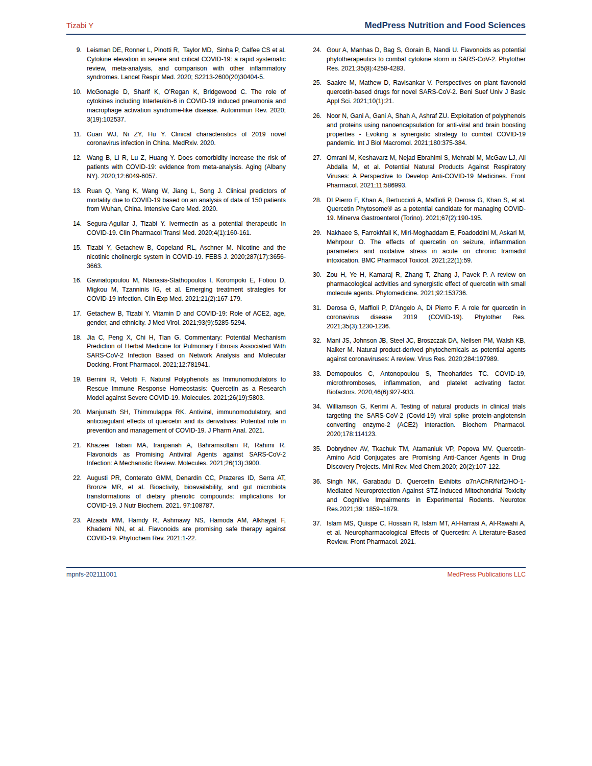Tizabi Y MedPress Nutrition and Food Sciences
9. Leisman DE, Ronner L, Pinotti R, Taylor MD, Sinha P, Calfee CS et al. Cytokine elevation in severe and critical COVID-19: a rapid systematic review, meta-analysis, and comparison with other inflammatory syndromes. Lancet Respir Med. 2020; S2213-2600(20)30404-5.
10. McGonagle D, Sharif K, O’Regan K, Bridgewood C. The role of cytokines including Interleukin-6 in COVID-19 induced pneumonia and macrophage activation syndrome-like disease. Autoimmun Rev. 2020; 3(19):102537.
11. Guan WJ, Ni ZY, Hu Y. Clinical characteristics of 2019 novel coronavirus infection in China. MedRxiv. 2020.
12. Wang B, Li R, Lu Z, Huang Y. Does comorbidity increase the risk of patients with COVID-19: evidence from meta-analysis. Aging (Albany NY). 2020;12:6049-6057.
13. Ruan Q, Yang K, Wang W, Jiang L, Song J. Clinical predictors of mortality due to COVID-19 based on an analysis of data of 150 patients from Wuhan, China. Intensive Care Med. 2020.
14. Segura-Aguilar J, Tizabi Y. Ivermectin as a potential therapeutic in COVID-19. Clin Pharmacol Transl Med. 2020;4(1):160-161.
15. Tizabi Y, Getachew B, Copeland RL, Aschner M. Nicotine and the nicotinic cholinergic system in COVID-19. FEBS J. 2020;287(17):3656-3663.
16. Gavriatopoulou M, Ntanasis-Stathopoulos I, Korompoki E, Fotiou D, Migkou M, Tzanninis IG, et al. Emerging treatment strategies for COVID-19 infection. Clin Exp Med. 2021;21(2):167-179.
17. Getachew B, Tizabi Y. Vitamin D and COVID-19: Role of ACE2, age, gender, and ethnicity. J Med Virol. 2021;93(9):5285-5294.
18. Jia C, Peng X, Chi H, Tian G. Commentary: Potential Mechanism Prediction of Herbal Medicine for Pulmonary Fibrosis Associated With SARS-CoV-2 Infection Based on Network Analysis and Molecular Docking. Front Pharmacol. 2021;12:781941.
19. Bernini R, Velotti F. Natural Polyphenols as Immunomodulators to Rescue Immune Response Homeostasis: Quercetin as a Research Model against Severe COVID-19. Molecules. 2021;26(19):5803.
20. Manjunath SH, Thimmulappa RK. Antiviral, immunomodulatory, and anticoagulant effects of quercetin and its derivatives: Potential role in prevention and management of COVID-19. J Pharm Anal. 2021.
21. Khazeei Tabari MA, Iranpanah A, Bahramsoltani R, Rahimi R. Flavonoids as Promising Antiviral Agents against SARS-CoV-2 Infection: A Mechanistic Review. Molecules. 2021;26(13):3900.
22. Augusti PR, Conterato GMM, Denardin CC, Prazeres ID, Serra AT, Bronze MR, et al. Bioactivity, bioavailability, and gut microbiota transformations of dietary phenolic compounds: implications for COVID-19. J Nutr Biochem. 2021. 97:108787.
23. Alzaabi MM, Hamdy R, Ashmawy NS, Hamoda AM, Alkhayat F, Khademi NN, et al. Flavonoids are promising safe therapy against COVID-19. Phytochem Rev. 2021:1-22.
24. Gour A, Manhas D, Bag S, Gorain B, Nandi U. Flavonoids as potential phytotherapeutics to combat cytokine storm in SARS-CoV-2. Phytother Res. 2021;35(8):4258-4283.
25. Saakre M, Mathew D, Ravisankar V. Perspectives on plant flavonoid quercetin-based drugs for novel SARS-CoV-2. Beni Suef Univ J Basic Appl Sci. 2021;10(1):21.
26. Noor N, Gani A, Gani A, Shah A, Ashraf ZU. Exploitation of polyphenols and proteins using nanoencapsulation for anti-viral and brain boosting properties - Evoking a synergistic strategy to combat COVID-19 pandemic. Int J Biol Macromol. 2021;180:375-384.
27. Omrani M, Keshavarz M, Nejad Ebrahimi S, Mehrabi M, McGaw LJ, Ali Abdalla M, et al. Potential Natural Products Against Respiratory Viruses: A Perspective to Develop Anti-COVID-19 Medicines. Front Pharmacol. 2021;11:586993.
28. DI Pierro F, Khan A, Bertuccioli A, Maffioli P, Derosa G, Khan S, et al. Quercetin Phytosome® as a potential candidate for managing COVID-19. Minerva Gastroenterol (Torino). 2021;67(2):190-195.
29. Nakhaee S, Farrokhfall K, Miri-Moghaddam E, Foadoddini M, Askari M, Mehrpour O. The effects of quercetin on seizure, inflammation parameters and oxidative stress in acute on chronic tramadol intoxication. BMC Pharmacol Toxicol. 2021;22(1):59.
30. Zou H, Ye H, Kamaraj R, Zhang T, Zhang J, Pavek P. A review on pharmacological activities and synergistic effect of quercetin with small molecule agents. Phytomedicine. 2021;92:153736.
31. Derosa G, Maffioli P, D'Angelo A, Di Pierro F. A role for quercetin in coronavirus disease 2019 (COVID-19). Phytother Res. 2021;35(3):1230-1236.
32. Mani JS, Johnson JB, Steel JC, Broszczak DA, Neilsen PM, Walsh KB, Naiker M. Natural product-derived phytochemicals as potential agents against coronaviruses: A review. Virus Res. 2020;284:197989.
33. Demopoulos C, Antonopoulou S, Theoharides TC. COVID-19, microthromboses, inflammation, and platelet activating factor. Biofactors. 2020;46(6):927-933.
34. Williamson G, Kerimi A. Testing of natural products in clinical trials targeting the SARS-CoV-2 (Covid-19) viral spike protein-angiotensin converting enzyme-2 (ACE2) interaction. Biochem Pharmacol. 2020;178:114123.
35. Dobrydnev AV, Tkachuk TM, Atamaniuk VP, Popova MV. Quercetin-Amino Acid Conjugates are Promising Anti-Cancer Agents in Drug Discovery Projects. Mini Rev. Med Chem.2020; 20(2):107-122.
36. Singh NK, Garabadu D. Quercetin Exhibits α7nAChR/Nrf2/HO-1-Mediated Neuroprotection Against STZ-Induced Mitochondrial Toxicity and Cognitive Impairments in Experimental Rodents. Neurotox Res.2021;39: 1859–1879.
37. Islam MS, Quispe C, Hossain R, Islam MT, Al-Harrasi A, Al-Rawahi A, et al. Neuropharmacological Effects of Quercetin: A Literature-Based Review. Front Pharmacol. 2021.
mpnfs-202111001 MedPress Publications LLC